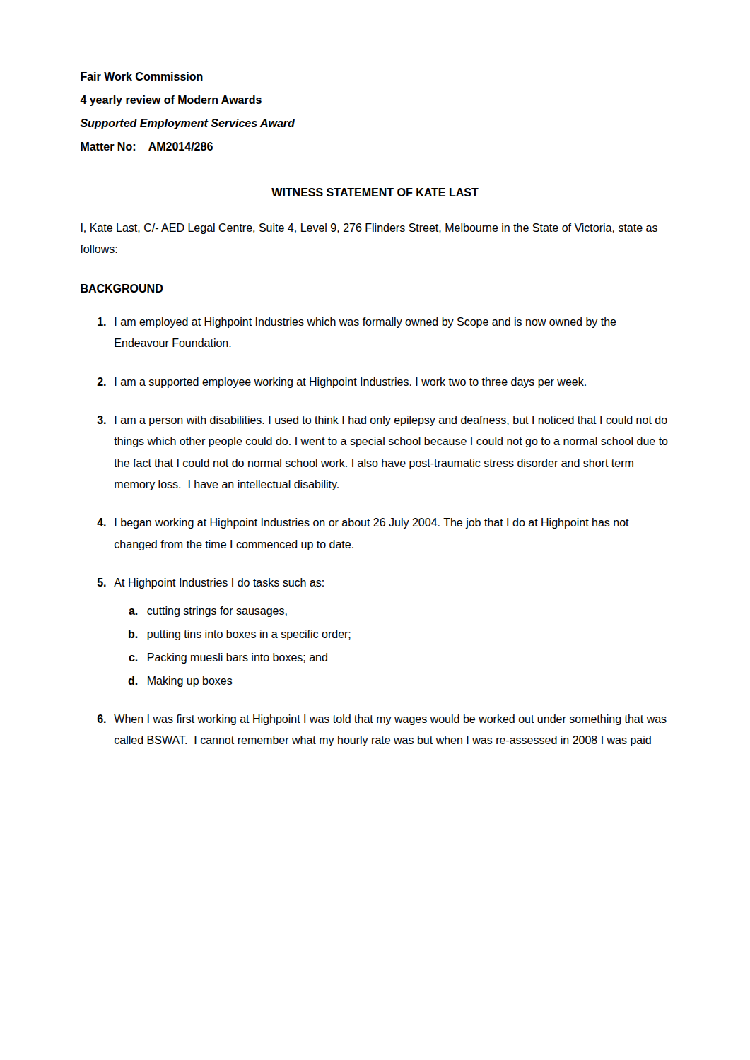Fair Work Commission
4 yearly review of Modern Awards
Supported Employment Services Award
Matter No: AM2014/286
WITNESS STATEMENT OF KATE LAST
I, Kate Last, C/- AED Legal Centre, Suite 4, Level 9, 276 Flinders Street, Melbourne in the State of Victoria, state as follows:
Background
I am employed at Highpoint Industries which was formally owned by Scope and is now owned by the Endeavour Foundation.
I am a supported employee working at Highpoint Industries. I work two to three days per week.
I am a person with disabilities. I used to think I had only epilepsy and deafness, but I noticed that I could not do things which other people could do. I went to a special school because I could not go to a normal school due to the fact that I could not do normal school work. I also have post-traumatic stress disorder and short term memory loss. I have an intellectual disability.
I began working at Highpoint Industries on or about 26 July 2004. The job that I do at Highpoint has not changed from the time I commenced up to date.
At Highpoint Industries I do tasks such as:
cutting strings for sausages,
putting tins into boxes in a specific order;
Packing muesli bars into boxes; and
Making up boxes
When I was first working at Highpoint I was told that my wages would be worked out under something that was called BSWAT. I cannot remember what my hourly rate was but when I was re-assessed in 2008 I was paid